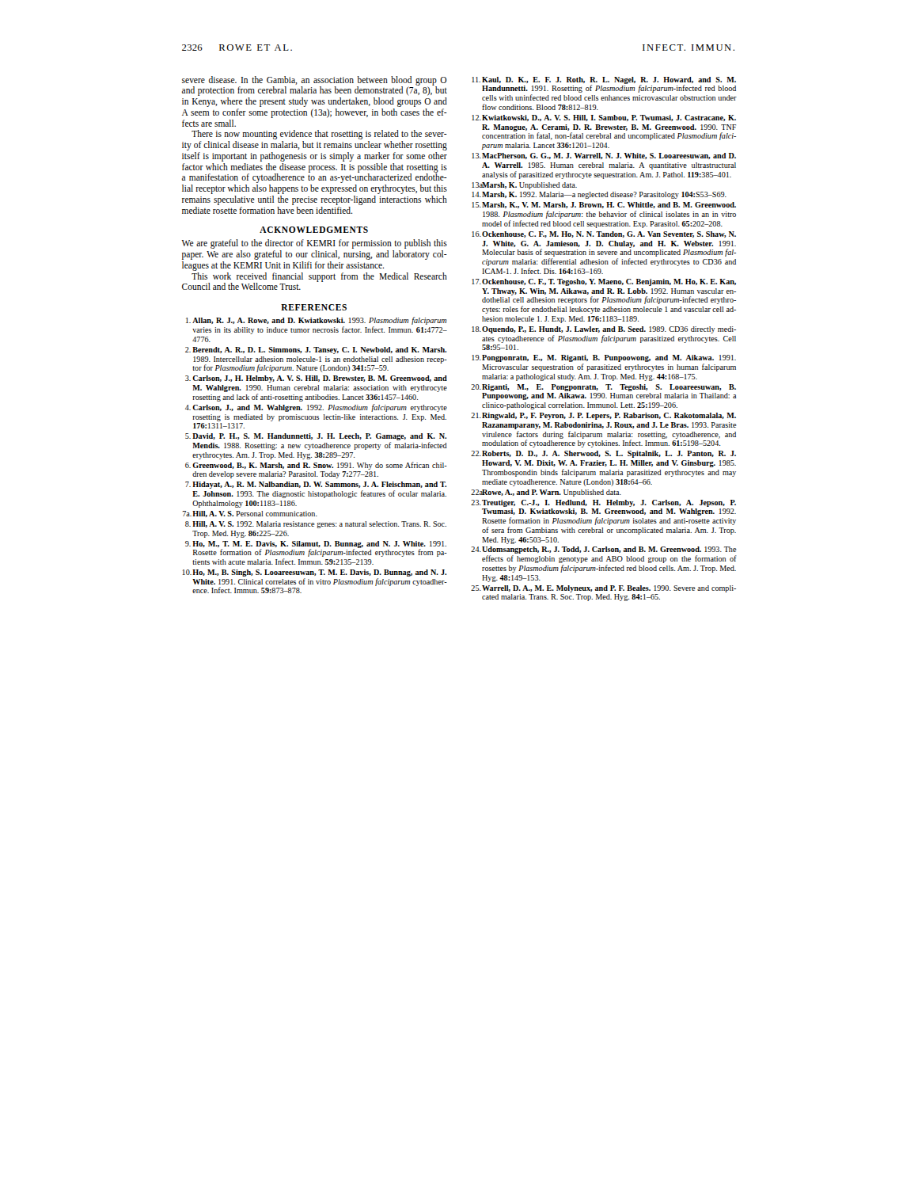2326 ROWE ET AL.
INFECT. IMMUN.
severe disease. In the Gambia, an association between blood group O and protection from cerebral malaria has been demonstrated (7a, 8), but in Kenya, where the present study was undertaken, blood groups O and A seem to confer some protection (13a); however, in both cases the effects are small.
There is now mounting evidence that rosetting is related to the severity of clinical disease in malaria, but it remains unclear whether rosetting itself is important in pathogenesis or is simply a marker for some other factor which mediates the disease process. It is possible that rosetting is a manifestation of cytoadherence to an as-yet-uncharacterized endothelial receptor which also happens to be expressed on erythrocytes, but this remains speculative until the precise receptor-ligand interactions which mediate rosette formation have been identified.
Acknowledgments
We are grateful to the director of KEMRI for permission to publish this paper. We are also grateful to our clinical, nursing, and laboratory colleagues at the KEMRI Unit in Kilifi for their assistance.
This work received financial support from the Medical Research Council and the Wellcome Trust.
References
1. Allan, R. J., A. Rowe, and D. Kwiatkowski. 1993. Plasmodium falciparum varies in its ability to induce tumor necrosis factor. Infect. Immun. 61: 4772–4776.
2. Berendt, A. R., D. L. Simmons, J. Tansey, C. I. Newbold, and K. Marsh. 1989. Intercellular adhesion molecule-1 is an endothelial cell adhesion receptor for Plasmodium falciparum. Nature (London) 341: 57–59.
3. Carlson, J., H. Helmby, A. V. S. Hill, D. Brewster, B. M. Greenwood, and M. Wahlgren. 1990. Human cerebral malaria: association with erythrocyte rosetting and lack of anti-rosetting antibodies. Lancet 336: 1457–1460.
4. Carlson, J., and M. Wahlgren. 1992. Plasmodium falciparum erythrocyte rosetting is mediated by promiscuous lectin-like interactions. J. Exp. Med. 176: 1311–1317.
5. David, P. H., S. M. Handunnetti, J. H. Leech, P. Gamage, and K. N. Mendis. 1988. Rosetting: a new cytoadherence property of malaria-infected erythrocytes. Am. J. Trop. Med. Hyg. 38: 289–297.
6. Greenwood, B., K. Marsh, and R. Snow. 1991. Why do some African children develop severe malaria? Parasitol. Today 7: 277–281.
7. Hidayat, A., R. M. Nalbandian, D. W. Sammons, J. A. Fleischman, and T. E. Johnson. 1993. The diagnostic histopathologic features of ocular malaria. Ophthalmology 100: 1183–1186.
7a. Hill, A. V. S. Personal communication.
8. Hill, A. V. S. 1992. Malaria resistance genes: a natural selection. Trans. R. Soc. Trop. Med. Hyg. 86: 225–226.
9. Ho, M., T. M. E. Davis, K. Silamut, D. Bunnag, and N. J. White. 1991. Rosette formation of Plasmodium falciparum-infected erythrocytes from patients with acute malaria. Infect. Immun. 59: 2135–2139.
10. Ho, M., B. Singh, S. Looareesuwan, T. M. E. Davis, D. Bunnag, and N. J. White. 1991. Clinical correlates of in vitro Plasmodium falciparum cytoadherence. Infect. Immun. 59: 873–878.
11. Kaul, D. K., E. F. J. Roth, R. L. Nagel, R. J. Howard, and S. M. Handunnetti. 1991. Rosetting of Plasmodium falciparum-infected red blood cells with uninfected red blood cells enhances microvascular obstruction under flow conditions. Blood 78: 812–819.
12. Kwiatkowski, D., A. V. S. Hill, I. Sambou, P. Twumasi, J. Castracane, K. R. Manogue, A. Cerami, D. R. Brewster, B. M. Greenwood. 1990. TNF concentration in fatal, non-fatal cerebral and uncomplicated Plasmodium falciparum malaria. Lancet 336: 1201–1204.
13. MacPherson, G. G., M. J. Warrell, N. J. White, S. Looareesuwan, and D. A. Warrell. 1985. Human cerebral malaria. A quantitative ultrastructural analysis of parasitized erythrocyte sequestration. Am. J. Pathol. 119: 385–401.
13a. Marsh, K. Unpublished data.
14. Marsh, K. 1992. Malaria—a neglected disease? Parasitology 104: S53–S69.
15. Marsh, K., V. M. Marsh, J. Brown, H. C. Whittle, and B. M. Greenwood. 1988. Plasmodium falciparum: the behavior of clinical isolates in an in vitro model of infected red blood cell sequestration. Exp. Parasitol. 65: 202–208.
16. Ockenhouse, C. F., M. Ho, N. N. Tandon, G. A. Van Seventer, S. Shaw, N. J. White, G. A. Jamieson, J. D. Chulay, and H. K. Webster. 1991. Molecular basis of sequestration in severe and uncomplicated Plasmodium falciparum malaria: differential adhesion of infected erythrocytes to CD36 and ICAM-1. J. Infect. Dis. 164: 163–169.
17. Ockenhouse, C. F., T. Tegosho, Y. Maeno, C. Benjamin, M. Ho, K. E. Kan, Y. Thway, K. Win, M. Aikawa, and R. R. Lobb. 1992. Human vascular endothelial cell adhesion receptors for Plasmodium falciparum-infected erythrocytes: roles for endothelial leukocyte adhesion molecule 1 and vascular cell adhesion molecule 1. J. Exp. Med. 176: 1183–1189.
18. Oquendo, P., E. Hundt, J. Lawler, and B. Seed. 1989. CD36 directly mediates cytoadherence of Plasmodium falciparum parasitized erythrocytes. Cell 58: 95–101.
19. Pongponratn, E., M. Riganti, B. Punpoowong, and M. Aikawa. 1991. Microvascular sequestration of parasitized erythrocytes in human falciparum malaria: a pathological study. Am. J. Trop. Med. Hyg. 44: 168–175.
20. Riganti, M., E. Pongponratn, T. Tegoshi, S. Looareesuwan, B. Punpoowong, and M. Aikawa. 1990. Human cerebral malaria in Thailand: a clinico-pathological correlation. Immunol. Lett. 25: 199–206.
21. Ringwald, P., F. Peyron, J. P. Lepers, P. Rabarison, C. Rakotomalala, M. Razanamparany, M. Rabodonirina, J. Roux, and J. Le Bras. 1993. Parasite virulence factors during falciparum malaria: rosetting, cytoadherence, and modulation of cytoadherence by cytokines. Infect. Immun. 61: 5198–5204.
22. Roberts, D. D., J. A. Sherwood, S. L. Spitalnik, L. J. Panton, R. J. Howard, V. M. Dixit, W. A. Frazier, L. H. Miller, and V. Ginsburg. 1985. Thrombospondin binds falciparum malaria parasitized erythrocytes and may mediate cytoadherence. Nature (London) 318: 64–66.
22a. Rowe, A., and P. Warn. Unpublished data.
23. Treutiger, C.-J., I. Hedlund, H. Helmby, J. Carlson, A. Jepson, P. Twumasi, D. Kwiatkowski, B. M. Greenwood, and M. Wahlgren. 1992. Rosette formation in Plasmodium falciparum isolates and anti-rosette activity of sera from Gambians with cerebral or uncomplicated malaria. Am. J. Trop. Med. Hyg. 46: 503–510.
24. Udomsangpetch, R., J. Todd, J. Carlson, and B. M. Greenwood. 1993. The effects of hemoglobin genotype and ABO blood group on the formation of rosettes by Plasmodium falciparum-infected red blood cells. Am. J. Trop. Med. Hyg. 48: 149–153.
25. Warrell, D. A., M. E. Molyneux, and P. F. Beales. 1990. Severe and complicated malaria. Trans. R. Soc. Trop. Med. Hyg. 84: 1–65.